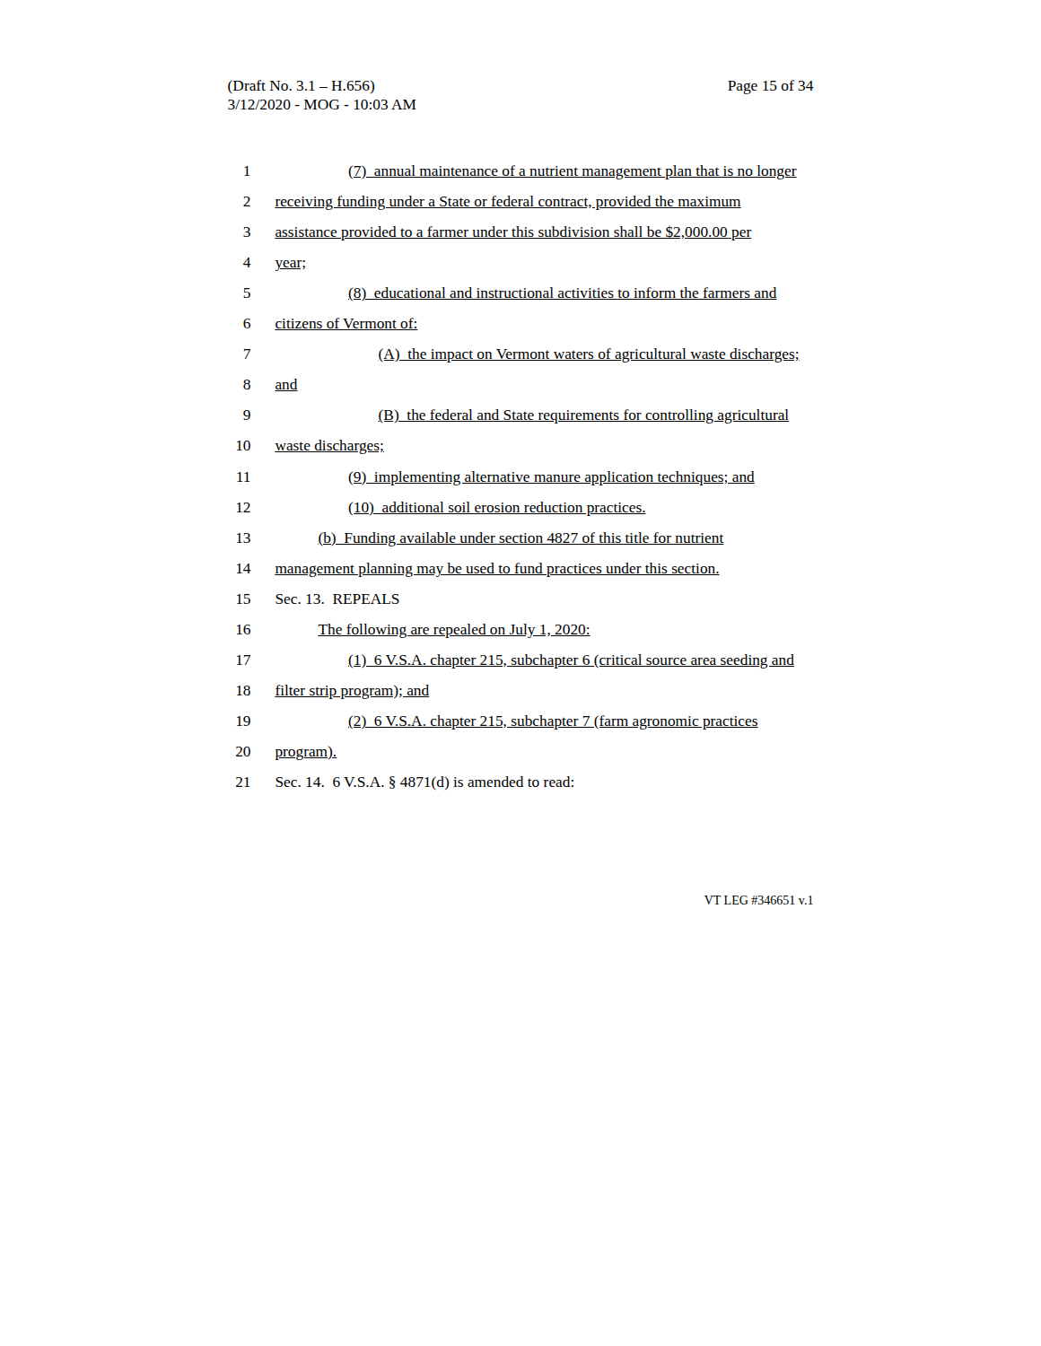(Draft No. 3.1 – H.656)
3/12/2020 - MOG - 10:03 AM
Page 15 of 34
1
(7) annual maintenance of a nutrient management plan that is no longer
2
receiving funding under a State or federal contract, provided the maximum
3
assistance provided to a farmer under this subdivision shall be $2,000.00 per
4
year;
5
(8) educational and instructional activities to inform the farmers and
6
citizens of Vermont of:
7
(A) the impact on Vermont waters of agricultural waste discharges;
8
and
9
(B) the federal and State requirements for controlling agricultural
10
waste discharges;
11
(9) implementing alternative manure application techniques; and
12
(10) additional soil erosion reduction practices.
13
(b) Funding available under section 4827 of this title for nutrient
14
management planning may be used to fund practices under this section.
15
Sec. 13. REPEALS
16
The following are repealed on July 1, 2020:
17
(1) 6 V.S.A. chapter 215, subchapter 6 (critical source area seeding and
18
filter strip program); and
19
(2) 6 V.S.A. chapter 215, subchapter 7 (farm agronomic practices
20
program).
21
Sec. 14. 6 V.S.A. § 4871(d) is amended to read:
VT LEG #346651 v.1